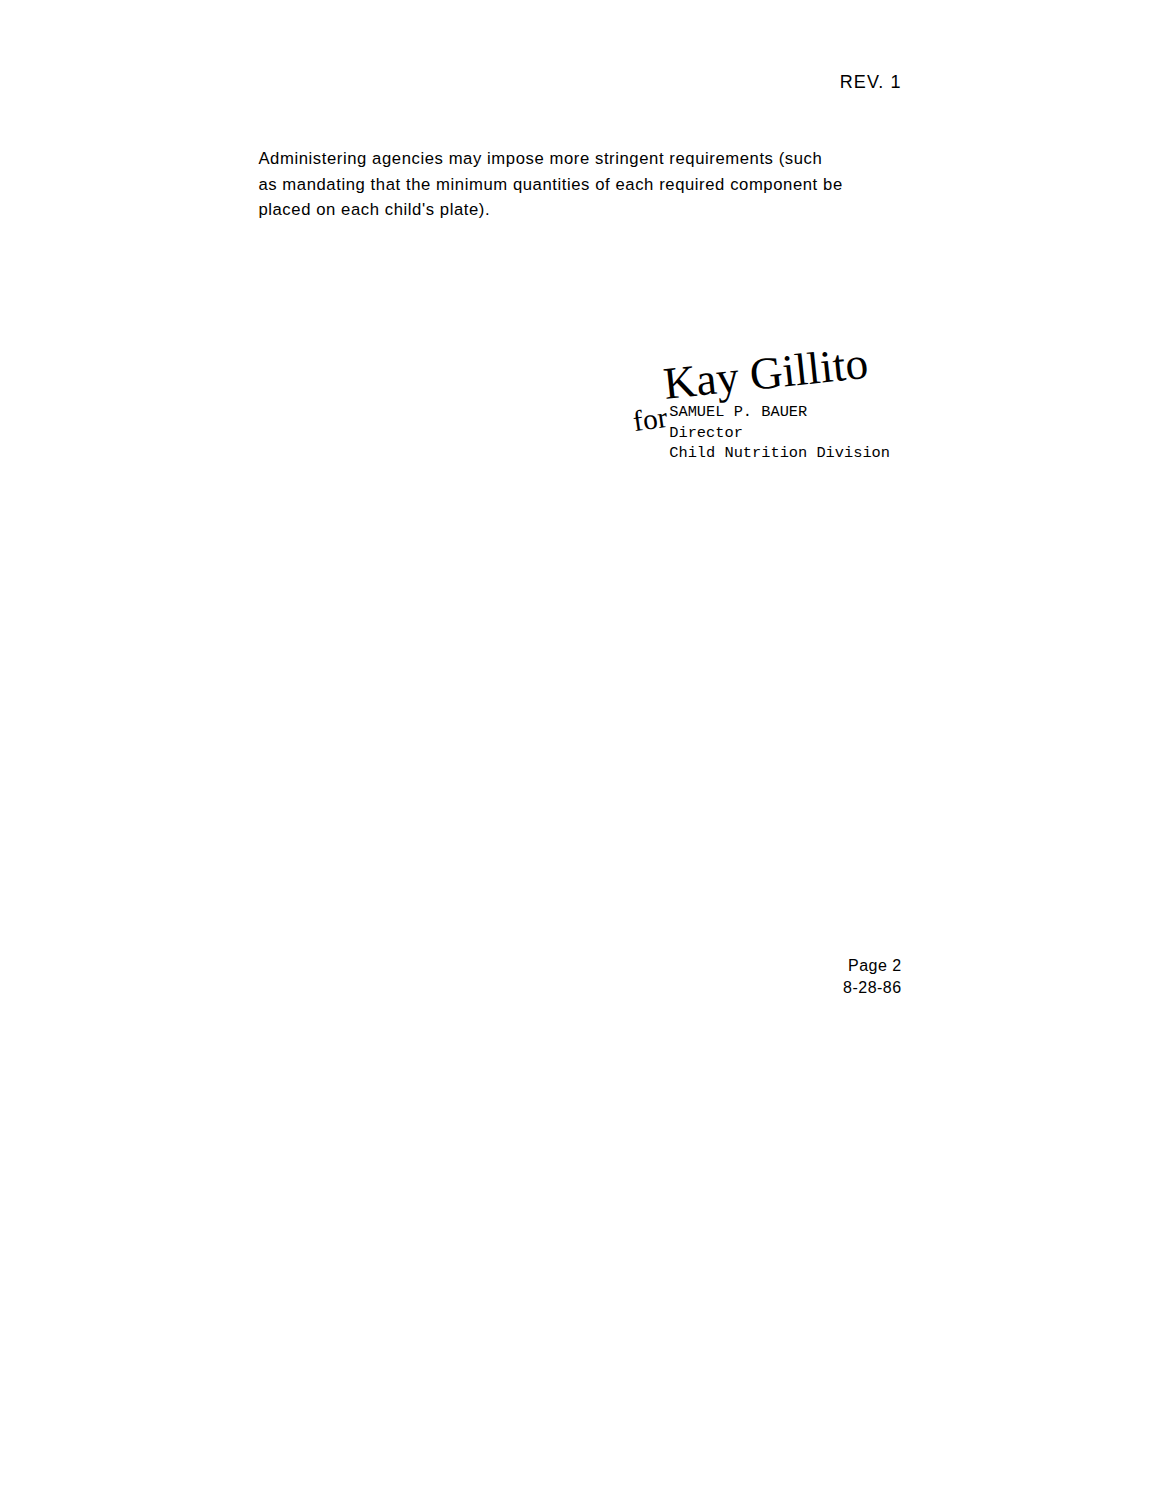REV. 1
Administering agencies may impose more stringent requirements (such as mandating that the minimum quantities of each required component be placed on each child's plate).
Kay Gillito
for
SAMUEL P. BAUER Director Child Nutrition Division
Page 2
8-28-86